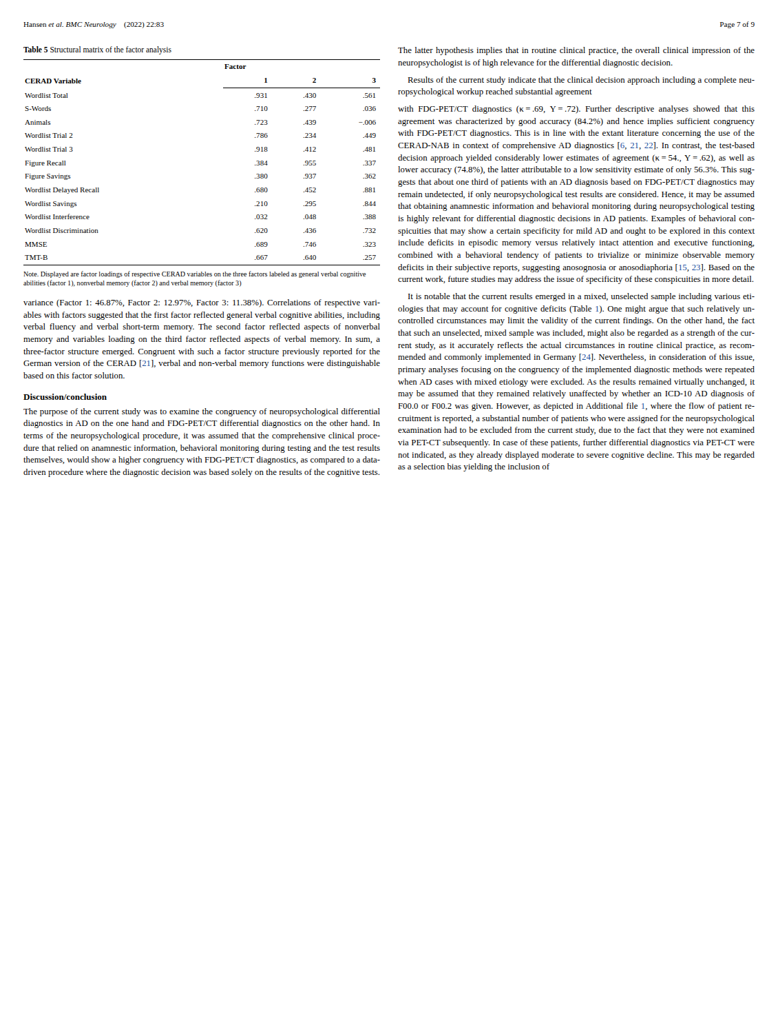Hansen et al. BMC Neurology (2022) 22:83
Page 7 of 9
Table 5 Structural matrix of the factor analysis
| CERAD Variable | Factor |
| --- | --- |
| 1 | 2 | 3 |
| Wordlist Total | .931 | .430 | .561 |
| S-Words | .710 | .277 | .036 |
| Animals | .723 | .439 | −.006 |
| Wordlist Trial 2 | .786 | .234 | .449 |
| Wordlist Trial 3 | .918 | .412 | .481 |
| Figure Recall | .384 | .955 | .337 |
| Figure Savings | .380 | .937 | .362 |
| Wordlist Delayed Recall | .680 | .452 | .881 |
| Wordlist Savings | .210 | .295 | .844 |
| Wordlist Interference | .032 | .048 | .388 |
| Wordlist Discrimination | .620 | .436 | .732 |
| MMSE | .689 | .746 | .323 |
| TMT-B | .667 | .640 | .257 |
Note. Displayed are factor loadings of respective CERAD variables on the three factors labeled as general verbal cognitive abilities (factor 1), nonverbal memory (factor 2) and verbal memory (factor 3)
variance (Factor 1: 46.87%, Factor 2: 12.97%, Factor 3: 11.38%). Correlations of respective variables with factors suggested that the first factor reflected general verbal cognitive abilities, including verbal fluency and verbal short-term memory. The second factor reflected aspects of nonverbal memory and variables loading on the third factor reflected aspects of verbal memory. In sum, a three-factor structure emerged. Congruent with such a factor structure previously reported for the German version of the CERAD [21], verbal and non-verbal memory functions were distinguishable based on this factor solution.
Discussion/conclusion
The purpose of the current study was to examine the congruency of neuropsychological differential diagnostics in AD on the one hand and FDG-PET/CT differential diagnostics on the other hand. In terms of the neuropsychological procedure, it was assumed that the comprehensive clinical procedure that relied on anamnestic information, behavioral monitoring during testing and the test results themselves, would show a higher congruency with FDG-PET/CT diagnostics, as compared to a data-driven procedure where the diagnostic decision was based solely on the results of the cognitive tests. The latter hypothesis implies that in routine clinical practice, the overall clinical impression of the neuropsychologist is of high relevance for the differential diagnostic decision.
Results of the current study indicate that the clinical decision approach including a complete neuropsychological workup reached substantial agreement
with FDG-PET/CT diagnostics (κ = .69, Y = .72). Further descriptive analyses showed that this agreement was characterized by good accuracy (84.2%) and hence implies sufficient congruency with FDG-PET/CT diagnostics. This is in line with the extant literature concerning the use of the CERAD-NAB in context of comprehensive AD diagnostics [6, 21, 22]. In contrast, the test-based decision approach yielded considerably lower estimates of agreement (κ = 54., Y = .62), as well as lower accuracy (74.8%), the latter attributable to a low sensitivity estimate of only 56.3%. This suggests that about one third of patients with an AD diagnosis based on FDG-PET/CT diagnostics may remain undetected, if only neuropsychological test results are considered. Hence, it may be assumed that obtaining anamnestic information and behavioral monitoring during neuropsychological testing is highly relevant for differential diagnostic decisions in AD patients. Examples of behavioral conspicuities that may show a certain specificity for mild AD and ought to be explored in this context include deficits in episodic memory versus relatively intact attention and executive functioning, combined with a behavioral tendency of patients to trivialize or minimize observable memory deficits in their subjective reports, suggesting anosognosia or anosodiaphoria [15, 23]. Based on the current work, future studies may address the issue of specificity of these conspicuities in more detail.
It is notable that the current results emerged in a mixed, unselected sample including various etiologies that may account for cognitive deficits (Table 1). One might argue that such relatively uncontrolled circumstances may limit the validity of the current findings. On the other hand, the fact that such an unselected, mixed sample was included, might also be regarded as a strength of the current study, as it accurately reflects the actual circumstances in routine clinical practice, as recommended and commonly implemented in Germany [24]. Nevertheless, in consideration of this issue, primary analyses focusing on the congruency of the implemented diagnostic methods were repeated when AD cases with mixed etiology were excluded. As the results remained virtually unchanged, it may be assumed that they remained relatively unaffected by whether an ICD-10 AD diagnosis of F00.0 or F00.2 was given. However, as depicted in Additional file 1, where the flow of patient recruitment is reported, a substantial number of patients who were assigned for the neuropsychological examination had to be excluded from the current study, due to the fact that they were not examined via PET-CT subsequently. In case of these patients, further differential diagnostics via PET-CT were not indicated, as they already displayed moderate to severe cognitive decline. This may be regarded as a selection bias yielding the inclusion of